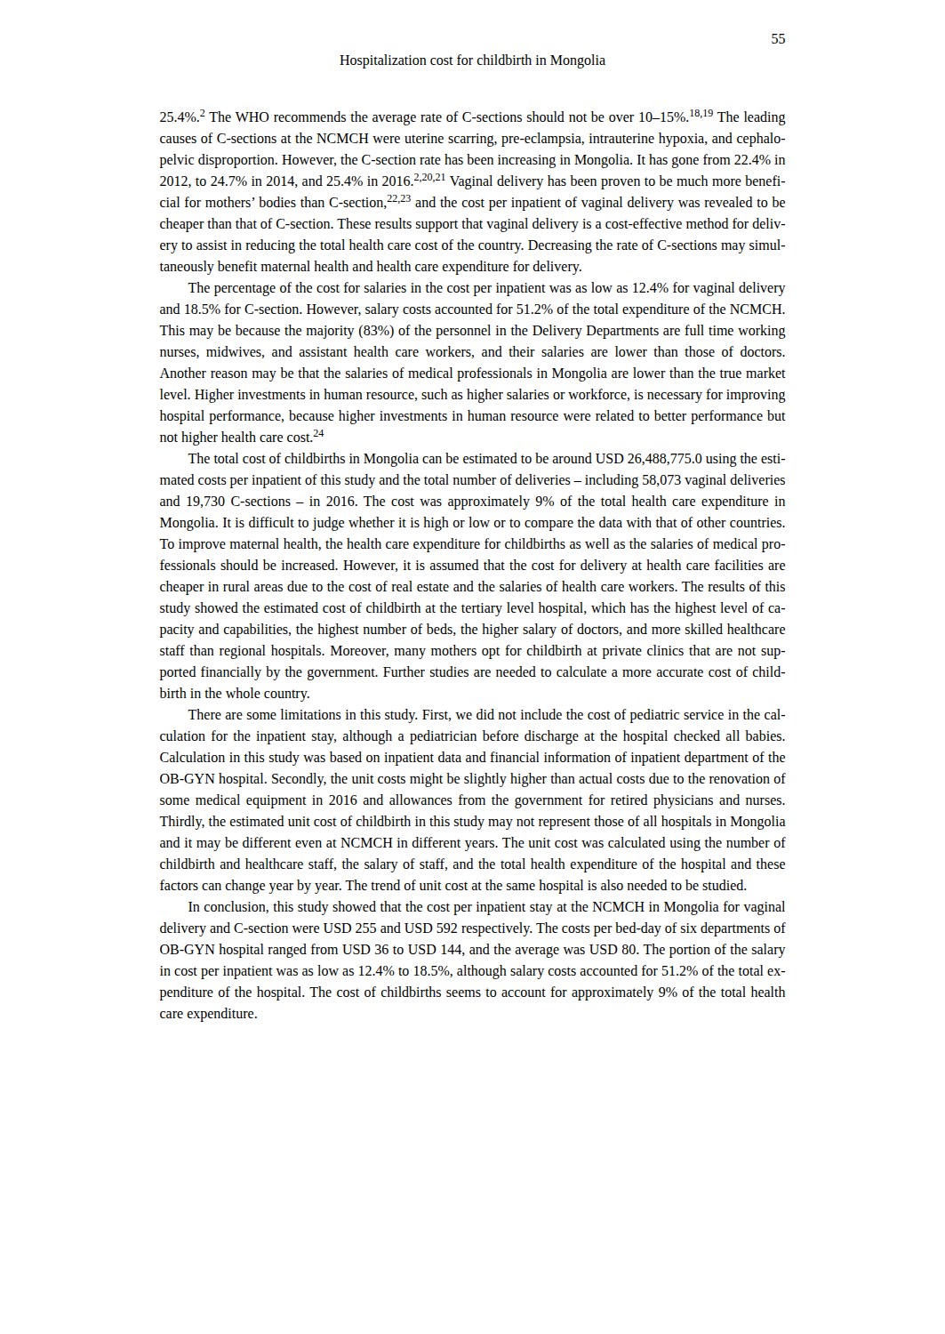55
Hospitalization cost for childbirth in Mongolia
25.4%.2 The WHO recommends the average rate of C-sections should not be over 10–15%.18,19 The leading causes of C-sections at the NCMCH were uterine scarring, pre-eclampsia, intrauterine hypoxia, and cephalo-pelvic disproportion. However, the C-section rate has been increasing in Mongolia. It has gone from 22.4% in 2012, to 24.7% in 2014, and 25.4% in 2016.2,20,21 Vaginal delivery has been proven to be much more beneficial for mothers’ bodies than C-section,22,23 and the cost per inpatient of vaginal delivery was revealed to be cheaper than that of C-section. These results support that vaginal delivery is a cost-effective method for delivery to assist in reducing the total health care cost of the country. Decreasing the rate of C-sections may simultaneously benefit maternal health and health care expenditure for delivery.
The percentage of the cost for salaries in the cost per inpatient was as low as 12.4% for vaginal delivery and 18.5% for C-section. However, salary costs accounted for 51.2% of the total expenditure of the NCMCH. This may be because the majority (83%) of the personnel in the Delivery Departments are full time working nurses, midwives, and assistant health care workers, and their salaries are lower than those of doctors. Another reason may be that the salaries of medical professionals in Mongolia are lower than the true market level. Higher investments in human resource, such as higher salaries or workforce, is necessary for improving hospital performance, because higher investments in human resource were related to better performance but not higher health care cost.24
The total cost of childbirths in Mongolia can be estimated to be around USD 26,488,775.0 using the estimated costs per inpatient of this study and the total number of deliveries – including 58,073 vaginal deliveries and 19,730 C-sections – in 2016. The cost was approximately 9% of the total health care expenditure in Mongolia. It is difficult to judge whether it is high or low or to compare the data with that of other countries. To improve maternal health, the health care expenditure for childbirths as well as the salaries of medical professionals should be increased. However, it is assumed that the cost for delivery at health care facilities are cheaper in rural areas due to the cost of real estate and the salaries of health care workers. The results of this study showed the estimated cost of childbirth at the tertiary level hospital, which has the highest level of capacity and capabilities, the highest number of beds, the higher salary of doctors, and more skilled healthcare staff than regional hospitals. Moreover, many mothers opt for childbirth at private clinics that are not supported financially by the government. Further studies are needed to calculate a more accurate cost of childbirth in the whole country.
There are some limitations in this study. First, we did not include the cost of pediatric service in the calculation for the inpatient stay, although a pediatrician before discharge at the hospital checked all babies. Calculation in this study was based on inpatient data and financial information of inpatient department of the OB-GYN hospital. Secondly, the unit costs might be slightly higher than actual costs due to the renovation of some medical equipment in 2016 and allowances from the government for retired physicians and nurses. Thirdly, the estimated unit cost of childbirth in this study may not represent those of all hospitals in Mongolia and it may be different even at NCMCH in different years. The unit cost was calculated using the number of childbirth and healthcare staff, the salary of staff, and the total health expenditure of the hospital and these factors can change year by year. The trend of unit cost at the same hospital is also needed to be studied.
In conclusion, this study showed that the cost per inpatient stay at the NCMCH in Mongolia for vaginal delivery and C-section were USD 255 and USD 592 respectively. The costs per bed-day of six departments of OB-GYN hospital ranged from USD 36 to USD 144, and the average was USD 80. The portion of the salary in cost per inpatient was as low as 12.4% to 18.5%, although salary costs accounted for 51.2% of the total expenditure of the hospital. The cost of childbirths seems to account for approximately 9% of the total health care expenditure.